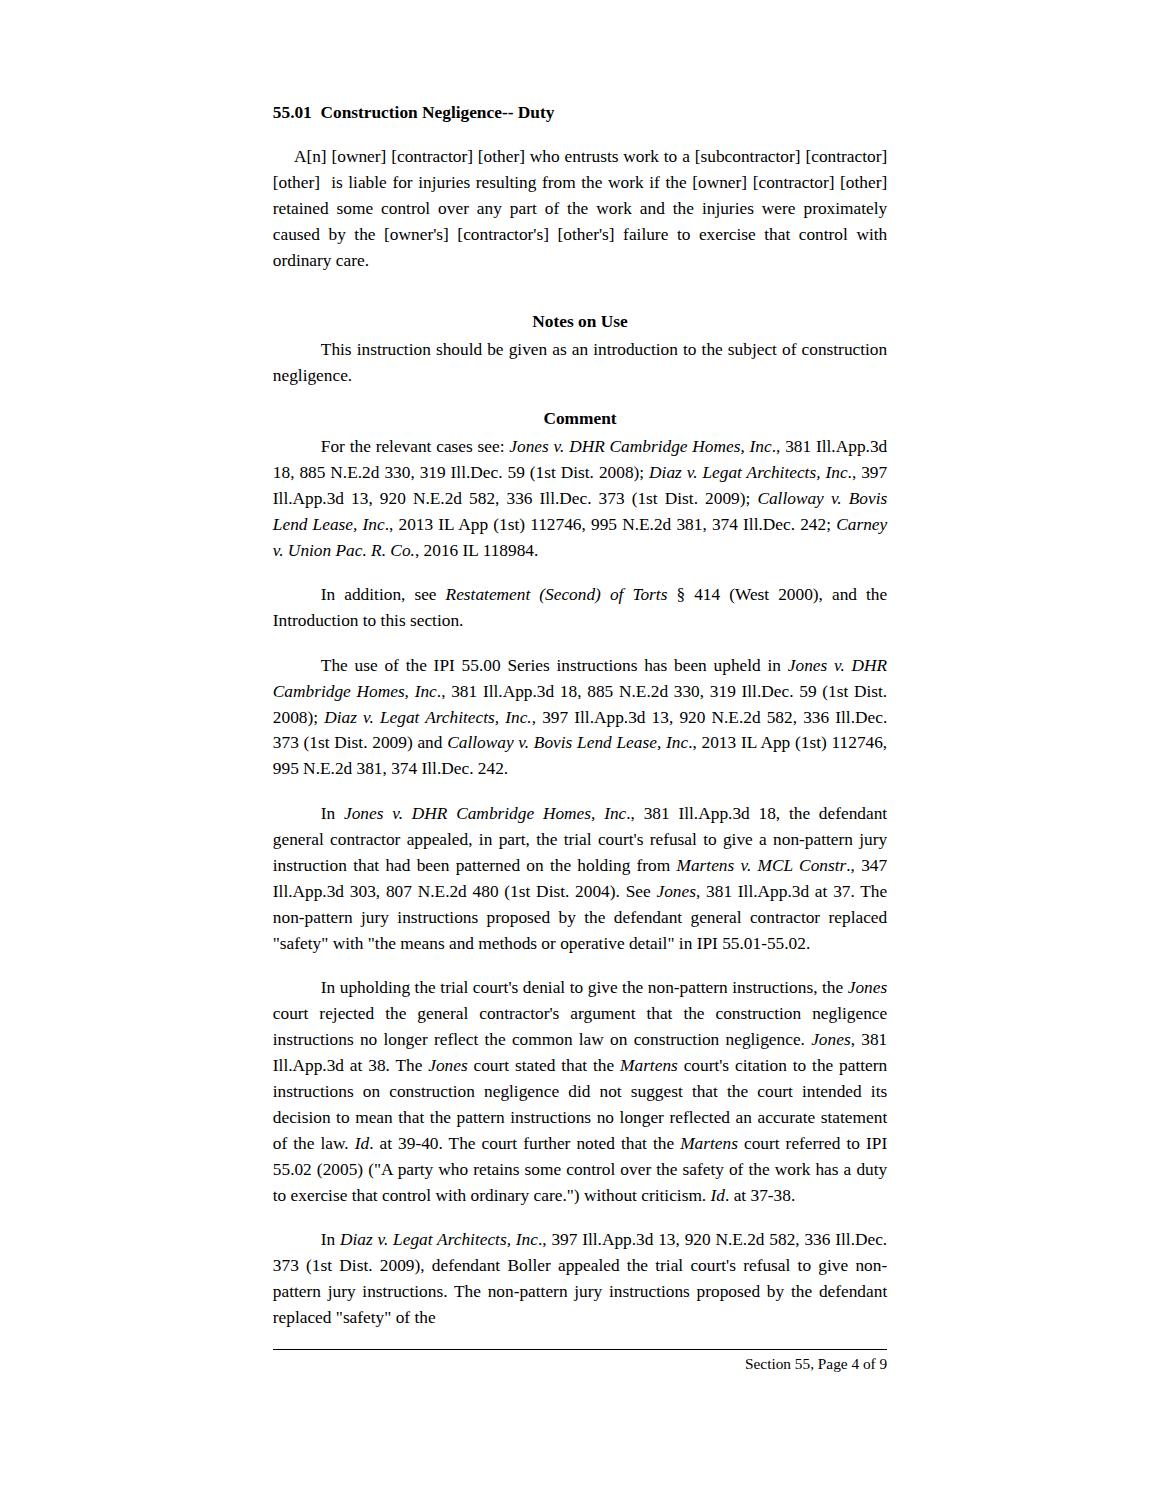55.01 Construction Negligence-- Duty
A[n] [owner] [contractor] [other] who entrusts work to a [subcontractor] [contractor] [other] is liable for injuries resulting from the work if the [owner] [contractor] [other] retained some control over any part of the work and the injuries were proximately caused by the [owner's] [contractor's] [other's] failure to exercise that control with ordinary care.
Notes on Use
This instruction should be given as an introduction to the subject of construction negligence.
Comment
For the relevant cases see: Jones v. DHR Cambridge Homes, Inc., 381 Ill.App.3d 18, 885 N.E.2d 330, 319 Ill.Dec. 59 (1st Dist. 2008); Diaz v. Legat Architects, Inc., 397 Ill.App.3d 13, 920 N.E.2d 582, 336 Ill.Dec. 373 (1st Dist. 2009); Calloway v. Bovis Lend Lease, Inc., 2013 IL App (1st) 112746, 995 N.E.2d 381, 374 Ill.Dec. 242; Carney v. Union Pac. R. Co., 2016 IL 118984.
In addition, see Restatement (Second) of Torts § 414 (West 2000), and the Introduction to this section.
The use of the IPI 55.00 Series instructions has been upheld in Jones v. DHR Cambridge Homes, Inc., 381 Ill.App.3d 18, 885 N.E.2d 330, 319 Ill.Dec. 59 (1st Dist. 2008); Diaz v. Legat Architects, Inc., 397 Ill.App.3d 13, 920 N.E.2d 582, 336 Ill.Dec. 373 (1st Dist. 2009) and Calloway v. Bovis Lend Lease, Inc., 2013 IL App (1st) 112746, 995 N.E.2d 381, 374 Ill.Dec. 242.
In Jones v. DHR Cambridge Homes, Inc., 381 Ill.App.3d 18, the defendant general contractor appealed, in part, the trial court's refusal to give a non-pattern jury instruction that had been patterned on the holding from Martens v. MCL Constr., 347 Ill.App.3d 303, 807 N.E.2d 480 (1st Dist. 2004). See Jones, 381 Ill.App.3d at 37. The non-pattern jury instructions proposed by the defendant general contractor replaced "safety" with "the means and methods or operative detail" in IPI 55.01-55.02.
In upholding the trial court's denial to give the non-pattern instructions, the Jones court rejected the general contractor's argument that the construction negligence instructions no longer reflect the common law on construction negligence. Jones, 381 Ill.App.3d at 38. The Jones court stated that the Martens court's citation to the pattern instructions on construction negligence did not suggest that the court intended its decision to mean that the pattern instructions no longer reflected an accurate statement of the law. Id. at 39-40. The court further noted that the Martens court referred to IPI 55.02 (2005) ("A party who retains some control over the safety of the work has a duty to exercise that control with ordinary care.") without criticism. Id. at 37-38.
In Diaz v. Legat Architects, Inc., 397 Ill.App.3d 13, 920 N.E.2d 582, 336 Ill.Dec. 373 (1st Dist. 2009), defendant Boller appealed the trial court's refusal to give non-pattern jury instructions. The non-pattern jury instructions proposed by the defendant replaced "safety" of the
Section 55, Page 4 of 9